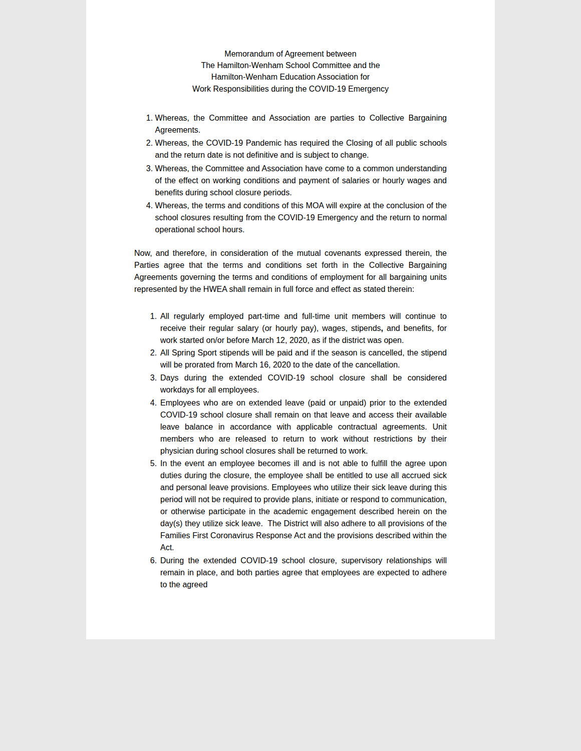Memorandum of Agreement between
The Hamilton-Wenham School Committee and the
Hamilton-Wenham Education Association for
Work Responsibilities during the COVID-19 Emergency
Whereas, the Committee and Association are parties to Collective Bargaining Agreements.
Whereas, the COVID-19 Pandemic has required the Closing of all public schools and the return date is not definitive and is subject to change.
Whereas, the Committee and Association have come to a common understanding of the effect on working conditions and payment of salaries or hourly wages and benefits during school closure periods.
Whereas, the terms and conditions of this MOA will expire at the conclusion of the school closures resulting from the COVID-19 Emergency and the return to normal operational school hours.
Now, and therefore, in consideration of the mutual covenants expressed therein, the Parties agree that the terms and conditions set forth in the Collective Bargaining Agreements governing the terms and conditions of employment for all bargaining units represented by the HWEA shall remain in full force and effect as stated therein:
All regularly employed part-time and full-time unit members will continue to receive their regular salary (or hourly pay), wages, stipends, and benefits, for work started on/or before March 12, 2020, as if the district was open.
All Spring Sport stipends will be paid and if the season is cancelled, the stipend will be prorated from March 16, 2020 to the date of the cancellation.
Days during the extended COVID-19 school closure shall be considered workdays for all employees.
Employees who are on extended leave (paid or unpaid) prior to the extended COVID-19 school closure shall remain on that leave and access their available leave balance in accordance with applicable contractual agreements. Unit members who are released to return to work without restrictions by their physician during school closures shall be returned to work.
In the event an employee becomes ill and is not able to fulfill the agree upon duties during the closure, the employee shall be entitled to use all accrued sick and personal leave provisions. Employees who utilize their sick leave during this period will not be required to provide plans, initiate or respond to communication, or otherwise participate in the academic engagement described herein on the day(s) they utilize sick leave. The District will also adhere to all provisions of the Families First Coronavirus Response Act and the provisions described within the Act.
During the extended COVID-19 school closure, supervisory relationships will remain in place, and both parties agree that employees are expected to adhere to the agreed